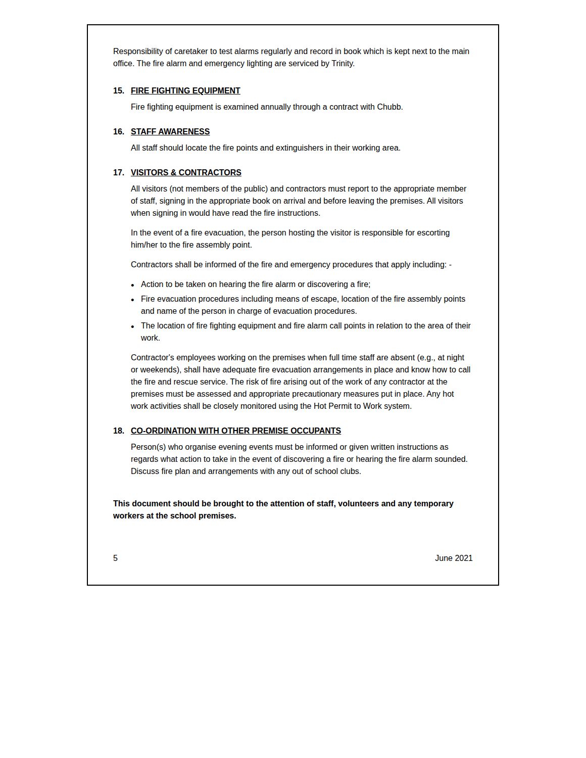Responsibility of caretaker to test alarms regularly and record in book which is kept next to the main office. The fire alarm and emergency lighting are serviced by Trinity.
15.
FIRE FIGHTING EQUIPMENT
Fire fighting equipment is examined annually through a contract with Chubb.
16.
STAFF AWARENESS
All staff should locate the fire points and extinguishers in their working area.
17.
VISITORS & CONTRACTORS
All visitors (not members of the public) and contractors must report to the appropriate member of staff, signing in the appropriate book on arrival and before leaving the premises. All visitors when signing in would have read the fire instructions.
In the event of a fire evacuation, the person hosting the visitor is responsible for escorting him/her to the fire assembly point.
Contractors shall be informed of the fire and emergency procedures that apply including: -
Action to be taken on hearing the fire alarm or discovering a fire;
Fire evacuation procedures including means of escape, location of the fire assembly points and name of the person in charge of evacuation procedures.
The location of fire fighting equipment and fire alarm call points in relation to the area of their work.
Contractor's employees working on the premises when full time staff are absent (e.g., at night or weekends), shall have adequate fire evacuation arrangements in place and know how to call the fire and rescue service. The risk of fire arising out of the work of any contractor at the premises must be assessed and appropriate precautionary measures put in place. Any hot work activities shall be closely monitored using the Hot Permit to Work system.
18.
CO-ORDINATION WITH OTHER PREMISE OCCUPANTS
Person(s) who organise evening events must be informed or given written instructions as regards what action to take in the event of discovering a fire or hearing the fire alarm sounded.
Discuss fire plan and arrangements with any out of school clubs.
This document should be brought to the attention of staff, volunteers and any temporary workers at the school premises.
5 June 2021